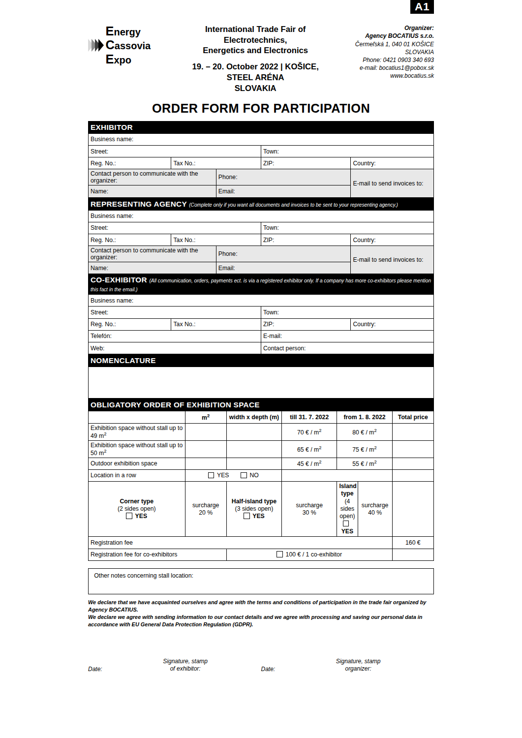A1
Energy
Cassovia
Expo
International Trade Fair of Electrotechnics,
Energetics and Electronics
19. – 20. October 2022 | KOŠICE, STEEL ARÉNA
SLOVAKIA
Organizer:
Agency BOCATIUS s.r.o.
Čermeľská 1, 040 01 KOŠICE
SLOVAKIA
Phone: 0421 0903 340 693
e-mail: bocatius1@pobox.sk
www.bocatius.sk
ORDER FORM FOR PARTICIPATION
| EXHIBITOR |
| Business name: |
| Street: | Town: |
| Reg. No.: | Tax No.: | ZIP: | Country: |
| Contact person to communicate with the organizer: | Phone: | E-mail to send invoices to: |
| Name: | Email: |
| REPRESENTING AGENCY (Complete only if you want all documents and invoices to be sent to your representing agency.) |
| Business name: |
| Street: | Town: |
| Reg. No.: | Tax No.: | ZIP: | Country: |
| Contact person to communicate with the organizer: | Phone: | E-mail to send invoices to: |
| Name: | Email: |
| CO-EXHIBITOR (All communication, orders, payments ect. is via a registered exhibitor only. If a company has more co-exhibitors please mention this fact in the email.) |
| Business name: |
| Street: | Town: |
| Reg. No.: | Tax No.: | ZIP: | Country: |
| Telefón: | E-mail: |
| Web: | Contact person: |
| NOMENCLATURE |
| OBLIGATORY ORDER OF EXHIBITION SPACE |
| | m 2 | width x depth (m) | till 31. 7. 2022 | from 1. 8. 2022 | Total price |
| Exhibition space without stall up to 49 m 2 | | | 70 € / m 2 | 80 € / m 2 | |
| Exhibition space without stall up to 50 m 2 | | | 65 € / m 2 | 75 € / m 2 | |
| Outdoor exhibition space | | | 45 € / m 2 | 55 € / m 2 | |
| Location in a row | YES NO | | |
| Corner type (2 sides open) YES | surcharge 20 % | Half-island type (3 sides open) YES | surcharge 30 % | Island type (4 sides open) YES | surcharge 40 % | |
| Registration fee | 160 € |
| Registration fee for co-exhibitors | 100 € / 1 co-exhibitor | |
Other notes concerning stall location:
We declare that we have acquainted ourselves and agree with the terms and conditions of participation in the trade fair organized by Agency BOCATIUS.
We declare we agree with sending information to our contact details and we agree with processing and saving our personal data in accordance with EU General Data Protection Regulation (GDPR).
Date: Signature, stamp
of exhibitor:
Date: Signature, stamp
organizer: